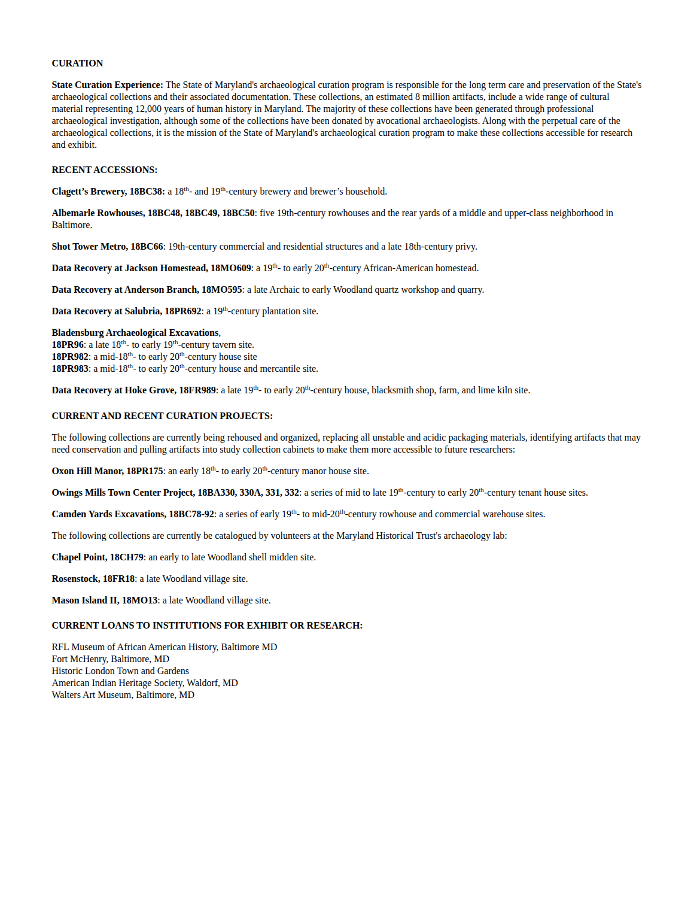CURATION
State Curation Experience: The State of Maryland's archaeological curation program is responsible for the long term care and preservation of the State's archaeological collections and their associated documentation. These collections, an estimated 8 million artifacts, include a wide range of cultural material representing 12,000 years of human history in Maryland. The majority of these collections have been generated through professional archaeological investigation, although some of the collections have been donated by avocational archaeologists. Along with the perpetual care of the archaeological collections, it is the mission of the State of Maryland's archaeological curation program to make these collections accessible for research and exhibit.
RECENT ACCESSIONS:
Clagett’s Brewery, 18BC38: a 18th- and 19th-century brewery and brewer’s household.
Albemarle Rowhouses, 18BC48, 18BC49, 18BC50: five 19th-century rowhouses and the rear yards of a middle and upper-class neighborhood in Baltimore.
Shot Tower Metro, 18BC66: 19th-century commercial and residential structures and a late 18th-century privy.
Data Recovery at Jackson Homestead, 18MO609: a 19th- to early 20th-century African-American homestead.
Data Recovery at Anderson Branch, 18MO595: a late Archaic to early Woodland quartz workshop and quarry.
Data Recovery at Salubria, 18PR692: a 19th-century plantation site.
Bladensburg Archaeological Excavations,
18PR96: a late 18th- to early 19th-century tavern site.
18PR982: a mid-18th- to early 20th-century house site
18PR983: a mid-18th- to early 20th-century house and mercantile site.
Data Recovery at Hoke Grove, 18FR989: a late 19th- to early 20th-century house, blacksmith shop, farm, and lime kiln site.
CURRENT AND RECENT CURATION PROJECTS:
The following collections are currently being rehoused and organized, replacing all unstable and acidic packaging materials, identifying artifacts that may need conservation and pulling artifacts into study collection cabinets to make them more accessible to future researchers:
Oxon Hill Manor, 18PR175: an early 18th- to early 20th-century manor house site.
Owings Mills Town Center Project, 18BA330, 330A, 331, 332: a series of mid to late 19th-century to early 20th-century tenant house sites.
Camden Yards Excavations, 18BC78-92: a series of early 19th- to mid-20th-century rowhouse and commercial warehouse sites.
The following collections are currently be catalogued by volunteers at the Maryland Historical Trust's archaeology lab:
Chapel Point, 18CH79: an early to late Woodland shell midden site.
Rosenstock, 18FR18: a late Woodland village site.
Mason Island II, 18MO13: a late Woodland village site.
CURRENT LOANS TO INSTITUTIONS FOR EXHIBIT OR RESEARCH:
RFL Museum of African American History, Baltimore MD
Fort McHenry, Baltimore, MD
Historic London Town and Gardens
American Indian Heritage Society, Waldorf, MD
Walters Art Museum, Baltimore, MD